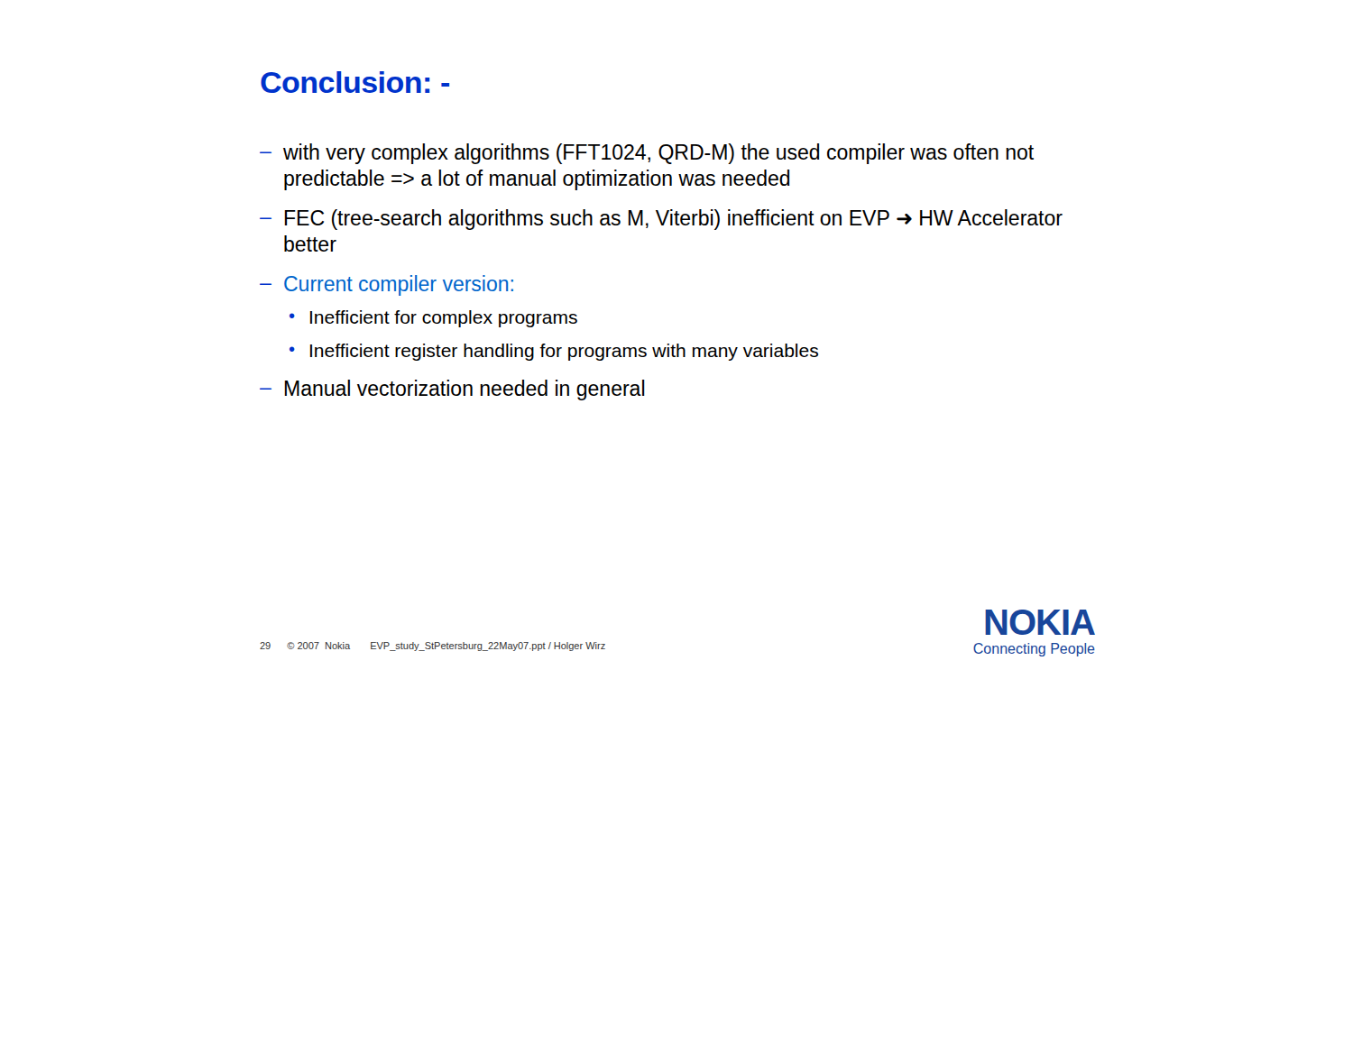Conclusion: -
with very complex algorithms (FFT1024, QRD-M) the used compiler was often not predictable => a lot of manual optimization was needed
FEC (tree-search algorithms such as M, Viterbi) inefficient on EVP ➜ HW Accelerator better
Current compiler version:
Inefficient for complex programs
Inefficient register handling for programs with many variables
Manual vectorization needed in general
29© 2007 Nokia EVP_study_StPetersburg_22May07.ppt / Holger Wirz
NOKIA
Connecting People